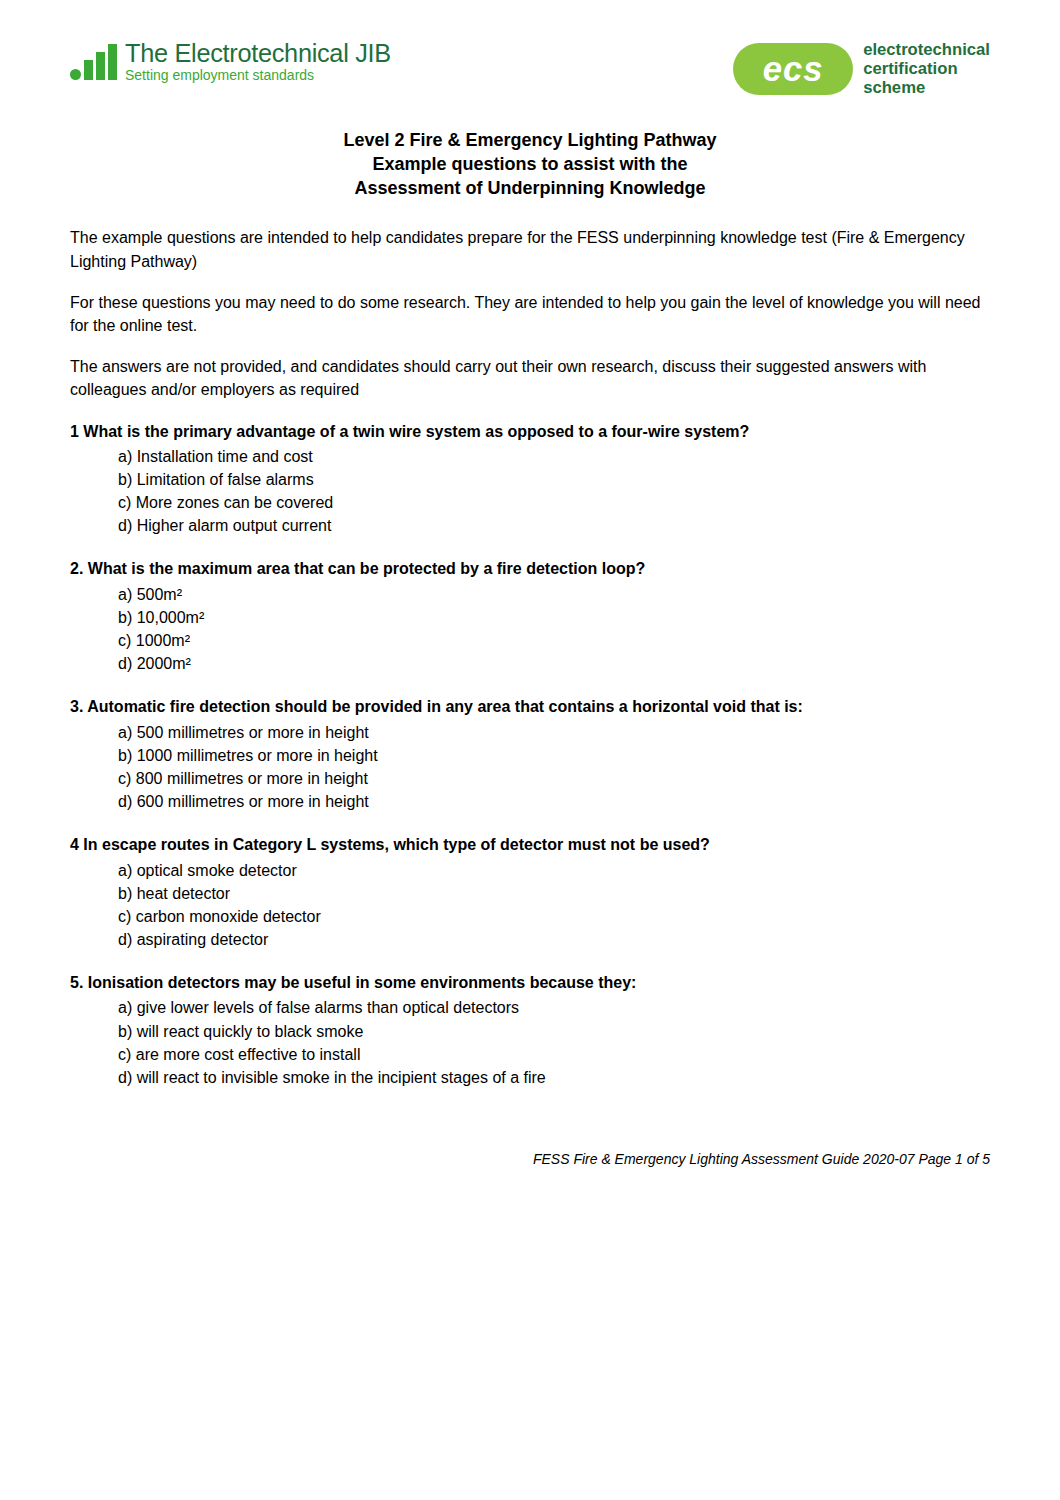The Electrotechnical JIB
Setting employment standards
ecs
electrotechnical
certification
scheme
Level 2 Fire & Emergency Lighting Pathway
Example questions to assist with the
Assessment of Underpinning Knowledge
The example questions are intended to help candidates prepare for the FESS underpinning knowledge test (Fire & Emergency Lighting Pathway)
For these questions you may need to do some research. They are intended to help you gain the level of knowledge you will need for the online test.
The answers are not provided, and candidates should carry out their own research, discuss their suggested answers with colleagues and/or employers as required
1 What is the primary advantage of a twin wire system as opposed to a four-wire system?
a) Installation time and cost
b) Limitation of false alarms
c) More zones can be covered
d) Higher alarm output current
2. What is the maximum area that can be protected by a fire detection loop?
a) 500m²
b) 10,000m²
c) 1000m²
d) 2000m²
3. Automatic fire detection should be provided in any area that contains a horizontal void that is:
a) 500 millimetres or more in height
b) 1000 millimetres or more in height
c) 800 millimetres or more in height
d) 600 millimetres or more in height
4 In escape routes in Category L systems, which type of detector must not be used?
a) optical smoke detector
b) heat detector
c) carbon monoxide detector
d) aspirating detector
5. Ionisation detectors may be useful in some environments because they:
a) give lower levels of false alarms than optical detectors
b) will react quickly to black smoke
c) are more cost effective to install
d) will react to invisible smoke in the incipient stages of a fire
FESS Fire & Emergency Lighting Assessment Guide 2020-07 Page 1 of 5